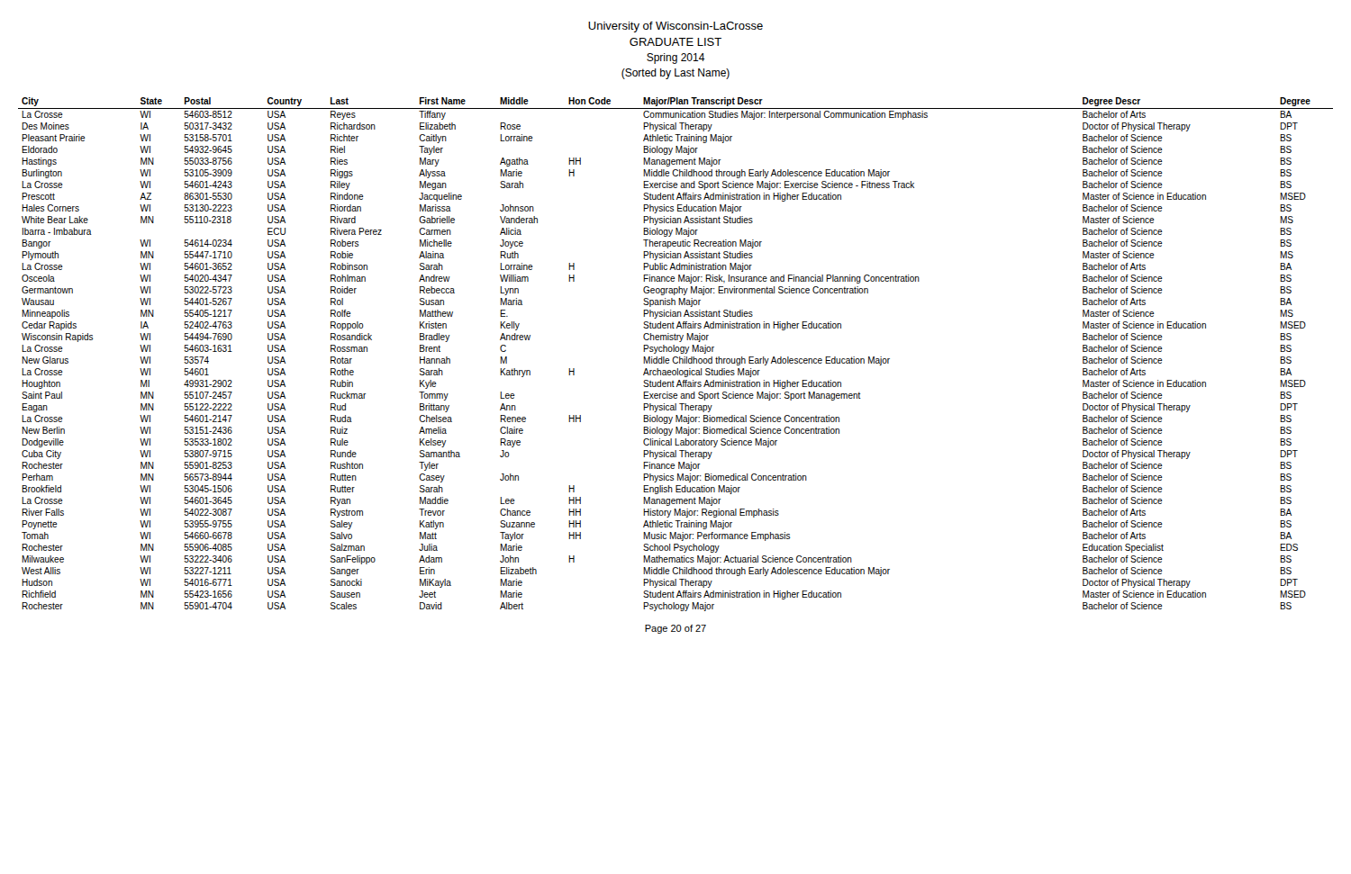University of Wisconsin-LaCrosse
GRADUATE LIST
Spring 2014
(Sorted by Last Name)
| City | State | Postal | Country | Last | First Name | Middle | Hon Code | Major/Plan Transcript Descr | Degree Descr | Degree |
| --- | --- | --- | --- | --- | --- | --- | --- | --- | --- | --- |
| La Crosse | WI | 54603-8512 | USA | Reyes | Tiffany | | | Communication Studies Major: Interpersonal Communication Emphasis | Bachelor of Arts | BA |
| Des Moines | IA | 50317-3432 | USA | Richardson | Elizabeth | Rose | | Physical Therapy | Doctor of Physical Therapy | DPT |
| Pleasant Prairie | WI | 53158-5701 | USA | Richter | Caitlyn | Lorraine | | Athletic Training Major | Bachelor of Science | BS |
| Eldorado | WI | 54932-9645 | USA | Riel | Tayler | | | Biology Major | Bachelor of Science | BS |
| Hastings | MN | 55033-8756 | USA | Ries | Mary | Agatha | HH | Management Major | Bachelor of Science | BS |
| Burlington | WI | 53105-3909 | USA | Riggs | Alyssa | Marie | H | Middle Childhood through Early Adolescence Education Major | Bachelor of Science | BS |
| La Crosse | WI | 54601-4243 | USA | Riley | Megan | Sarah | | Exercise and Sport Science Major: Exercise Science - Fitness Track | Bachelor of Science | BS |
| Prescott | AZ | 86301-5530 | USA | Rindone | Jacqueline | | | Student Affairs Administration in Higher Education | Master of Science in Education | MSED |
| Hales Corners | WI | 53130-2223 | USA | Riordan | Marissa | Johnson | | Physics Education Major | Bachelor of Science | BS |
| White Bear Lake | MN | 55110-2318 | USA | Rivard | Gabrielle | Vanderah | | Physician Assistant Studies | Master of Science | MS |
| Ibarra - Imbabura | | | ECU | Rivera Perez | Carmen | Alicia | | Biology Major | Bachelor of Science | BS |
| Bangor | WI | 54614-0234 | USA | Robers | Michelle | Joyce | | Therapeutic Recreation Major | Bachelor of Science | BS |
| Plymouth | MN | 55447-1710 | USA | Robie | Alaina | Ruth | | Physician Assistant Studies | Master of Science | MS |
| La Crosse | WI | 54601-3652 | USA | Robinson | Sarah | Lorraine | H | Public Administration Major | Bachelor of Arts | BA |
| Osceola | WI | 54020-4347 | USA | Rohlman | Andrew | William | H | Finance Major: Risk, Insurance and Financial Planning Concentration | Bachelor of Science | BS |
| Germantown | WI | 53022-5723 | USA | Roider | Rebecca | Lynn | | Geography Major: Environmental Science Concentration | Bachelor of Science | BS |
| Wausau | WI | 54401-5267 | USA | Rol | Susan | Maria | | Spanish Major | Bachelor of Arts | BA |
| Minneapolis | MN | 55405-1217 | USA | Rolfe | Matthew | E. | | Physician Assistant Studies | Master of Science | MS |
| Cedar Rapids | IA | 52402-4763 | USA | Roppolo | Kristen | Kelly | | Student Affairs Administration in Higher Education | Master of Science in Education | MSED |
| Wisconsin Rapids | WI | 54494-7690 | USA | Rosandick | Bradley | Andrew | | Chemistry Major | Bachelor of Science | BS |
| La Crosse | WI | 54603-1631 | USA | Rossman | Brent | C | | Psychology Major | Bachelor of Science | BS |
| New Glarus | WI | 53574 | USA | Rotar | Hannah | M | | Middle Childhood through Early Adolescence Education Major | Bachelor of Science | BS |
| La Crosse | WI | 54601 | USA | Rothe | Sarah | Kathryn | H | Archaeological Studies Major | Bachelor of Arts | BA |
| Houghton | MI | 49931-2902 | USA | Rubin | Kyle | | | Student Affairs Administration in Higher Education | Master of Science in Education | MSED |
| Saint Paul | MN | 55107-2457 | USA | Ruckmar | Tommy | Lee | | Exercise and Sport Science Major: Sport Management | Bachelor of Science | BS |
| Eagan | MN | 55122-2222 | USA | Rud | Brittany | Ann | | Physical Therapy | Doctor of Physical Therapy | DPT |
| La Crosse | WI | 54601-2147 | USA | Ruda | Chelsea | Renee | HH | Biology Major: Biomedical Science Concentration | Bachelor of Science | BS |
| New Berlin | WI | 53151-2436 | USA | Ruiz | Amelia | Claire | | Biology Major: Biomedical Science Concentration | Bachelor of Science | BS |
| Dodgeville | WI | 53533-1802 | USA | Rule | Kelsey | Raye | | Clinical Laboratory Science Major | Bachelor of Science | BS |
| Cuba City | WI | 53807-9715 | USA | Runde | Samantha | Jo | | Physical Therapy | Doctor of Physical Therapy | DPT |
| Rochester | MN | 55901-8253 | USA | Rushton | Tyler | | | Finance Major | Bachelor of Science | BS |
| Perham | MN | 56573-8944 | USA | Rutten | Casey | John | | Physics Major: Biomedical Concentration | Bachelor of Science | BS |
| Brookfield | WI | 53045-1506 | USA | Rutter | Sarah | | H | English Education Major | Bachelor of Science | BS |
| La Crosse | WI | 54601-3645 | USA | Ryan | Maddie | Lee | HH | Management Major | Bachelor of Science | BS |
| River Falls | WI | 54022-3087 | USA | Rystrom | Trevor | Chance | HH | History Major: Regional Emphasis | Bachelor of Arts | BA |
| Poynette | WI | 53955-9755 | USA | Saley | Katlyn | Suzanne | HH | Athletic Training Major | Bachelor of Science | BS |
| Tomah | WI | 54660-6678 | USA | Salvo | Matt | Taylor | HH | Music Major: Performance Emphasis | Bachelor of Arts | BA |
| Rochester | MN | 55906-4085 | USA | Salzman | Julia | Marie | | School Psychology | Education Specialist | EDS |
| Milwaukee | WI | 53222-3406 | USA | SanFelippo | Adam | John | H | Mathematics Major: Actuarial Science Concentration | Bachelor of Science | BS |
| West Allis | WI | 53227-1211 | USA | Sanger | Erin | Elizabeth | | Middle Childhood through Early Adolescence Education Major | Bachelor of Science | BS |
| Hudson | WI | 54016-6771 | USA | Sanocki | MiKayla | Marie | | Physical Therapy | Doctor of Physical Therapy | DPT |
| Richfield | MN | 55423-1656 | USA | Sausen | Jeet | Marie | | Student Affairs Administration in Higher Education | Master of Science in Education | MSED |
| Rochester | MN | 55901-4704 | USA | Scales | David | Albert | | Psychology Major | Bachelor of Science | BS |
Page 20 of 27